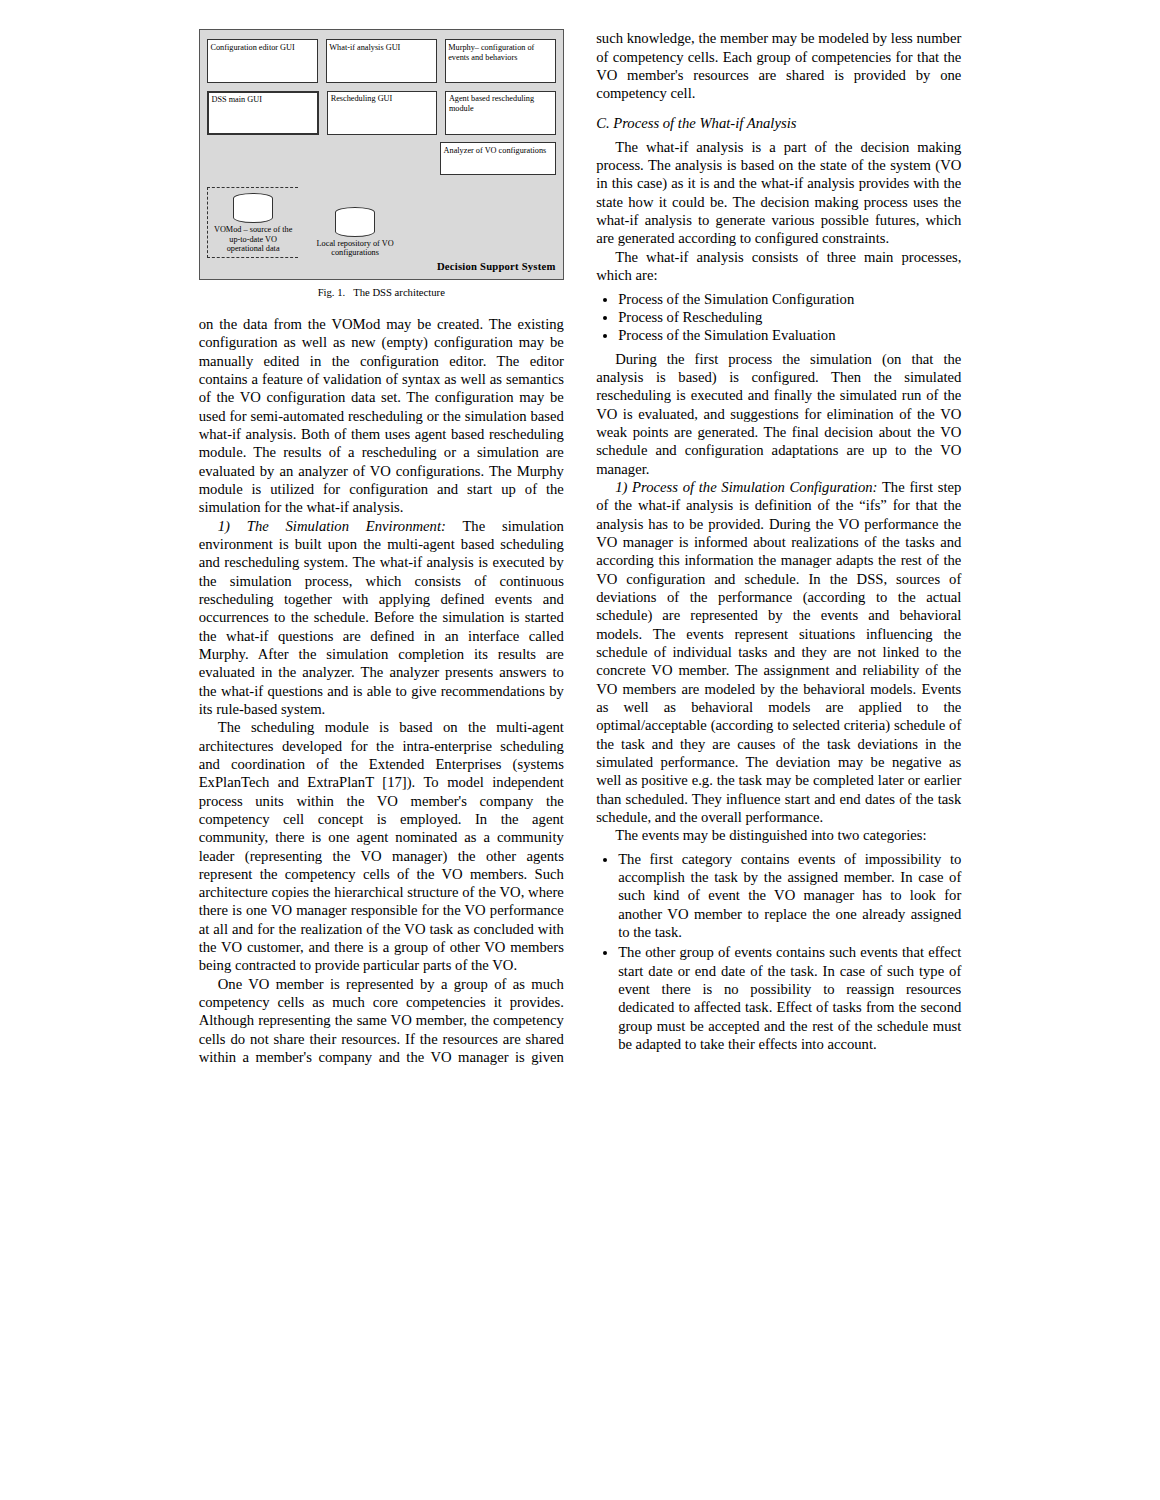Configuration editor GUI
What-if analysis GUI
Murphy– configuration of events and behaviors
DSS main GUI
Rescheduling GUI
Agent based rescheduling module
Analyzer of VO configurations
VOMod – source of the up-to-date VO operational data
Local repository of VO configurations
Decision Support System
Fig. 1. The DSS architecture
on the data from the VOMod may be created. The existing configuration as well as new (empty) configuration may be manually edited in the configuration editor. The editor contains a feature of validation of syntax as well as semantics of the VO configuration data set. The configuration may be used for semi-automated rescheduling or the simulation based what-if analysis. Both of them uses agent based rescheduling module. The results of a rescheduling or a simulation are evaluated by an analyzer of VO configurations. The Murphy module is utilized for configuration and start up of the simulation for the what-if analysis.
1) The Simulation Environment: The simulation environment is built upon the multi-agent based scheduling and rescheduling system. The what-if analysis is executed by the simulation process, which consists of continuous rescheduling together with applying defined events and occurrences to the schedule. Before the simulation is started the what-if questions are defined in an interface called Murphy. After the simulation completion its results are evaluated in the analyzer. The analyzer presents answers to the what-if questions and is able to give recommendations by its rule-based system.
The scheduling module is based on the multi-agent architectures developed for the intra-enterprise scheduling and coordination of the Extended Enterprises (systems ExPlanTech and ExtraPlanT [17]). To model independent process units within the VO member's company the competency cell concept is employed. In the agent community, there is one agent nominated as a community leader (representing the VO manager) the other agents represent the competency cells of the VO members. Such architecture copies the hierarchical structure of the VO, where there is one VO manager responsible for the VO performance at all and for the realization of the VO task as concluded with the VO customer, and there is a group of other VO members being contracted to provide particular parts of the VO.
One VO member is represented by a group of as much competency cells as much core competencies it provides. Although representing the same VO member, the competency cells do not share their resources. If the resources are shared within a member's company and the VO manager is given such knowledge, the member may be modeled by less number of competency cells. Each group of competencies for that the VO member's resources are shared is provided by one competency cell.
C. Process of the What-if Analysis
The what-if analysis is a part of the decision making process. The analysis is based on the state of the system (VO in this case) as it is and the what-if analysis provides with the state how it could be. The decision making process uses the what-if analysis to generate various possible futures, which are generated according to configured constraints.
The what-if analysis consists of three main processes, which are:
Process of the Simulation Configuration
Process of Rescheduling
Process of the Simulation Evaluation
During the first process the simulation (on that the analysis is based) is configured. Then the simulated rescheduling is executed and finally the simulated run of the VO is evaluated, and suggestions for elimination of the VO weak points are generated. The final decision about the VO schedule and configuration adaptations are up to the VO manager.
1) Process of the Simulation Configuration: The first step of the what-if analysis is definition of the “ifs” for that the analysis has to be provided. During the VO performance the VO manager is informed about realizations of the tasks and according this information the manager adapts the rest of the VO configuration and schedule. In the DSS, sources of deviations of the performance (according to the actual schedule) are represented by the events and behavioral models. The events represent situations influencing the schedule of individual tasks and they are not linked to the concrete VO member. The assignment and reliability of the VO members are modeled by the behavioral models. Events as well as behavioral models are applied to the optimal/acceptable (according to selected criteria) schedule of the task and they are causes of the task deviations in the simulated performance. The deviation may be negative as well as positive e.g. the task may be completed later or earlier than scheduled. They influence start and end dates of the task schedule, and the overall performance.
The events may be distinguished into two categories:
The first category contains events of impossibility to accomplish the task by the assigned member. In case of such kind of event the VO manager has to look for another VO member to replace the one already assigned to the task.
The other group of events contains such events that effect start date or end date of the task. In case of such type of event there is no possibility to reassign resources dedicated to affected task. Effect of tasks from the second group must be accepted and the rest of the schedule must be adapted to take their effects into account.